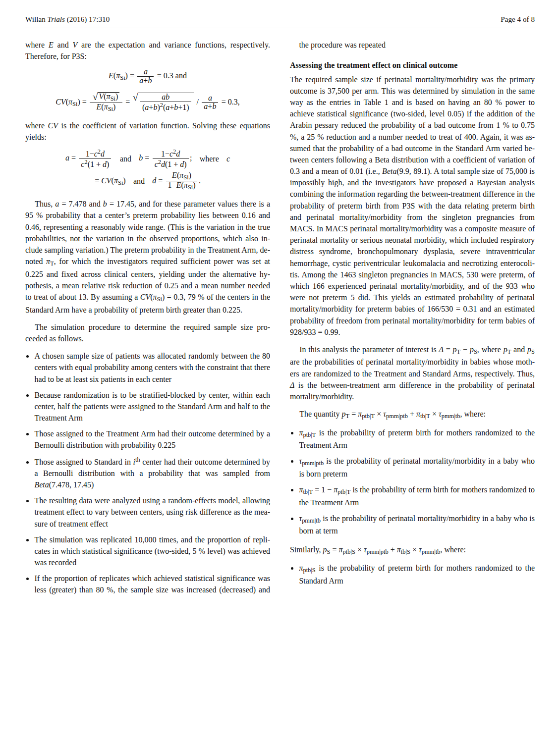Willan Trials (2016) 17:310
Page 4 of 8
where E and V are the expectation and variance functions, respectively. Therefore, for P3S:
E(πSi) = aa+b = 0.3 and
CV(πSi) = V(πSi) E(πSi) = ab (a+b)2(a+b+1) / aa+b = 0.3,
where CV is the coefficient of variation function. Solving these equations yields:
a = 1−c2 d c2(1 + d) and b = 1−c2 d c2 d(1 + d) ; where c
= CV(πSi) and d = E(πSi) 1−E(πSi) .
Thus, a = 7.478 and b = 17.45, and for these parameter values there is a 95 % probability that a center’s preterm probability lies between 0.16 and 0.46, representing a reasonably wide range. (This is the variation in the true probabilities, not the variation in the observed proportions, which also include sampling variation.) The preterm probability in the Treatment Arm, denoted πT, for which the investigators required sufficient power was set at 0.225 and fixed across clinical centers, yielding under the alternative hypothesis, a mean relative risk reduction of 0.25 and a mean number needed to treat of about 13. By assuming a CV(πSi) = 0.3, 79 % of the centers in the Standard Arm have a probability of preterm birth greater than 0.225.
The simulation procedure to determine the required sample size proceeded as follows.
A chosen sample size of patients was allocated randomly between the 80 centers with equal probability among centers with the constraint that there had to be at least six patients in each center
Because randomization is to be stratified-blocked by center, within each center, half the patients were assigned to the Standard Arm and half to the Treatment Arm
Those assigned to the Treatment Arm had their outcome determined by a Bernoulli distribution with probability 0.225
Those assigned to Standard in ith center had their outcome determined by a Bernoulli distribution with a probability that was sampled from Beta(7.478, 17.45)
The resulting data were analyzed using a random-effects model, allowing treatment effect to vary between centers, using risk difference as the measure of treatment effect
The simulation was replicated 10,000 times, and the proportion of replicates in which statistical significance (two-sided, 5 % level) was achieved was recorded
If the proportion of replicates which achieved statistical significance was less (greater) than 80 %, the sample size was increased (decreased) and the procedure was repeated
Assessing the treatment effect on clinical outcome
The required sample size if perinatal mortality/morbidity was the primary outcome is 37,500 per arm. This was determined by simulation in the same way as the entries in Table 1 and is based on having an 80 % power to achieve statistical significance (two-sided, level 0.05) if the addition of the Arabin pessary reduced the probability of a bad outcome from 1 % to 0.75 %, a 25 % reduction and a number needed to treat of 400. Again, it was assumed that the probability of a bad outcome in the Standard Arm varied between centers following a Beta distribution with a coefficient of variation of 0.3 and a mean of 0.01 (i.e., Beta(9.9, 89.1). A total sample size of 75,000 is impossibly high, and the investigators have proposed a Bayesian analysis combining the information regarding the between-treatment difference in the probability of preterm birth from P3S with the data relating preterm birth and perinatal mortality/morbidity from the singleton pregnancies from MACS. In MACS perinatal mortality/morbidity was a composite measure of perinatal mortality or serious neonatal morbidity, which included respiratory distress syndrome, bronchopulmonary dysplasia, severe intraventricular hemorrhage, cystic periventricular leukomalacia and necrotizing enterocolitis. Among the 1463 singleton pregnancies in MACS, 530 were preterm, of which 166 experienced perinatal mortality/morbidity, and of the 933 who were not preterm 5 did. This yields an estimated probability of perinatal mortality/morbidity for preterm babies of 166/530 = 0.31 and an estimated probability of freedom from perinatal mortality/morbidity for term babies of 928/933 = 0.99.
In this analysis the parameter of interest is Δ = pT − pS, where pT and pS are the probabilities of perinatal mortality/morbidity in babies whose mothers are randomized to the Treatment and Standard Arms, respectively. Thus, Δ is the between-treatment arm difference in the probability of perinatal mortality/morbidity.
The quantity pT = πptb|T × τpmm|ptb + πtb|T × τpmm|tb, where:
πptb|T is the probability of preterm birth for mothers randomized to the Treatment Arm
τpmm|ptb is the probability of perinatal mortality/morbidity in a baby who is born preterm
πtb|T = 1 − πptb|T is the probability of term birth for mothers randomized to the Treatment Arm
τpmm|tb is the probability of perinatal mortality/morbidity in a baby who is born at term
Similarly, pS = πptb|S × τpmm|ptb + πtb|S × τpmm|tb, where:
πptb|S is the probability of preterm birth for mothers randomized to the Standard Arm